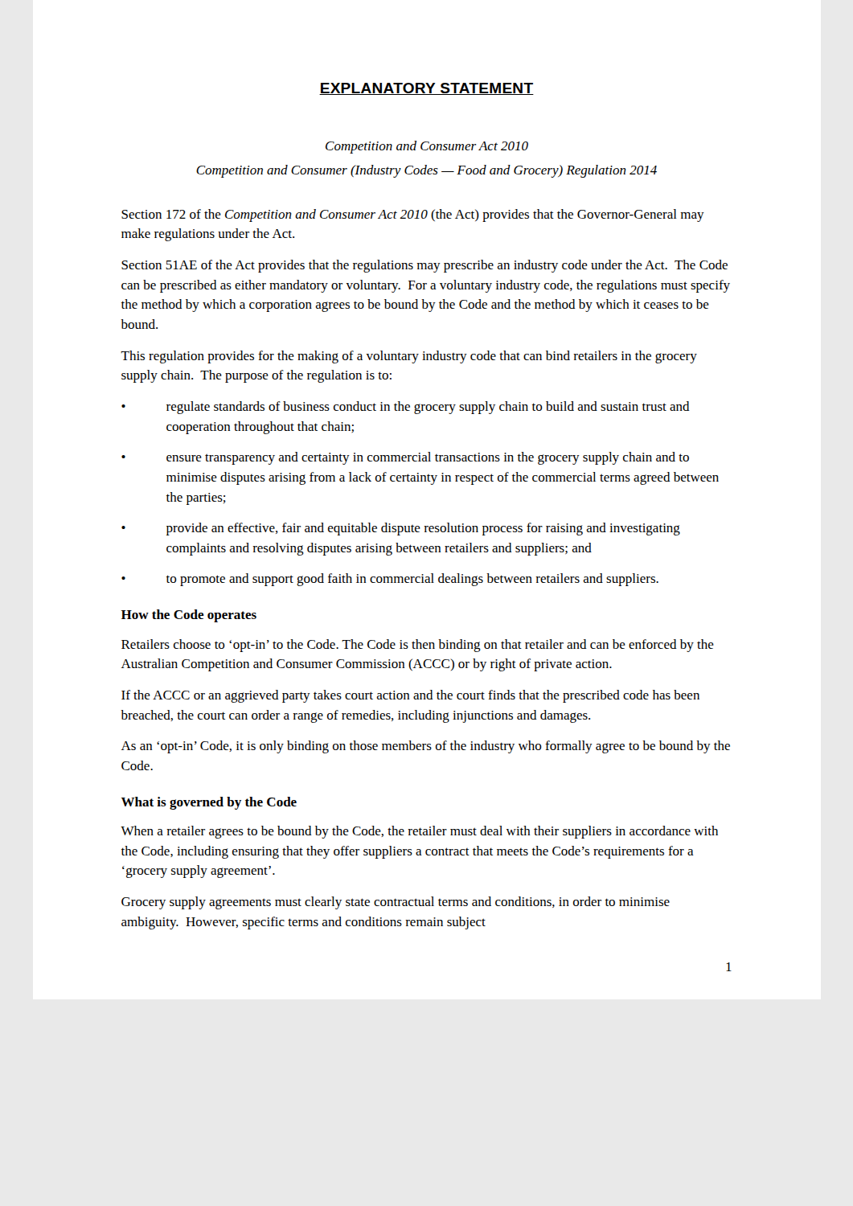EXPLANATORY STATEMENT
Competition and Consumer Act 2010
Competition and Consumer (Industry Codes — Food and Grocery) Regulation 2014
Section 172 of the Competition and Consumer Act 2010 (the Act) provides that the Governor-General may make regulations under the Act.
Section 51AE of the Act provides that the regulations may prescribe an industry code under the Act. The Code can be prescribed as either mandatory or voluntary. For a voluntary industry code, the regulations must specify the method by which a corporation agrees to be bound by the Code and the method by which it ceases to be bound.
This regulation provides for the making of a voluntary industry code that can bind retailers in the grocery supply chain. The purpose of the regulation is to:
regulate standards of business conduct in the grocery supply chain to build and sustain trust and cooperation throughout that chain;
ensure transparency and certainty in commercial transactions in the grocery supply chain and to minimise disputes arising from a lack of certainty in respect of the commercial terms agreed between the parties;
provide an effective, fair and equitable dispute resolution process for raising and investigating complaints and resolving disputes arising between retailers and suppliers; and
to promote and support good faith in commercial dealings between retailers and suppliers.
How the Code operates
Retailers choose to ‘opt-in’ to the Code. The Code is then binding on that retailer and can be enforced by the Australian Competition and Consumer Commission (ACCC) or by right of private action.
If the ACCC or an aggrieved party takes court action and the court finds that the prescribed code has been breached, the court can order a range of remedies, including injunctions and damages.
As an ‘opt-in’ Code, it is only binding on those members of the industry who formally agree to be bound by the Code.
What is governed by the Code
When a retailer agrees to be bound by the Code, the retailer must deal with their suppliers in accordance with the Code, including ensuring that they offer suppliers a contract that meets the Code’s requirements for a ‘grocery supply agreement’.
Grocery supply agreements must clearly state contractual terms and conditions, in order to minimise ambiguity. However, specific terms and conditions remain subject
1